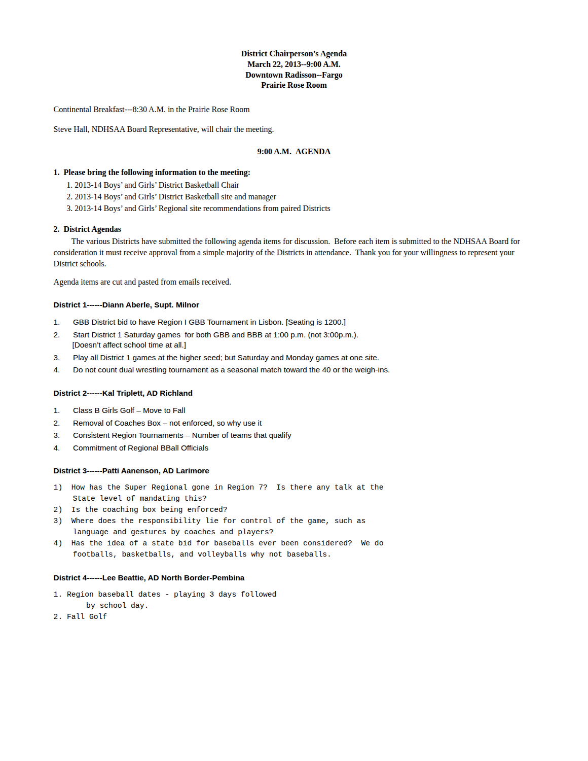District Chairperson’s Agenda
March 22, 2013--9:00 A.M.
Downtown Radisson--Fargo
Prairie Rose Room
Continental Breakfast---8:30 A.M. in the Prairie Rose Room
Steve Hall, NDHSAA Board Representative, will chair the meeting.
9:00 A.M. AGENDA
1. Please bring the following information to the meeting:
2013-14 Boys’ and Girls’ District Basketball Chair
2013-14 Boys’ and Girls’ District Basketball site and manager
2013-14 Boys’ and Girls’ Regional site recommendations from paired Districts
2. District Agendas
The various Districts have submitted the following agenda items for discussion. Before each item is submitted to the NDHSAA Board for consideration it must receive approval from a simple majority of the Districts in attendance. Thank you for your willingness to represent your District schools.
Agenda items are cut and pasted from emails received.
District 1------Diann Aberle, Supt. Milnor
1. GBB District bid to have Region I GBB Tournament in Lisbon. [Seating is 1200.]
2. Start District 1 Saturday games for both GBB and BBB at 1:00 p.m. (not 3:00p.m.).
[Doesn’t affect school time at all.]
3. Play all District 1 games at the higher seed; but Saturday and Monday games at one site.
4. Do not count dual wrestling tournament as a seasonal match toward the 40 or the weigh-ins.
District 2------Kal Triplett, AD Richland
1. Class B Girls Golf – Move to Fall
2. Removal of Coaches Box – not enforced, so why use it
3. Consistent Region Tournaments – Number of teams that qualify
4. Commitment of Regional BBall Officials
District 3------Patti Aanenson, AD Larimore
1) How has the Super Regional gone in Region 7? Is there any talk at the
State level of mandating this?
2) Is the coaching box being enforced?
3) Where does the responsibility lie for control of the game, such as
language and gestures by coaches and players?
4) Has the idea of a state bid for baseballs ever been considered? We do
footballs, basketballs, and volleyballs why not baseballs.
District 4------Lee Beattie, AD North Border-Pembina
1. Region baseball dates - playing 3 days followed
by school day.
2. Fall Golf